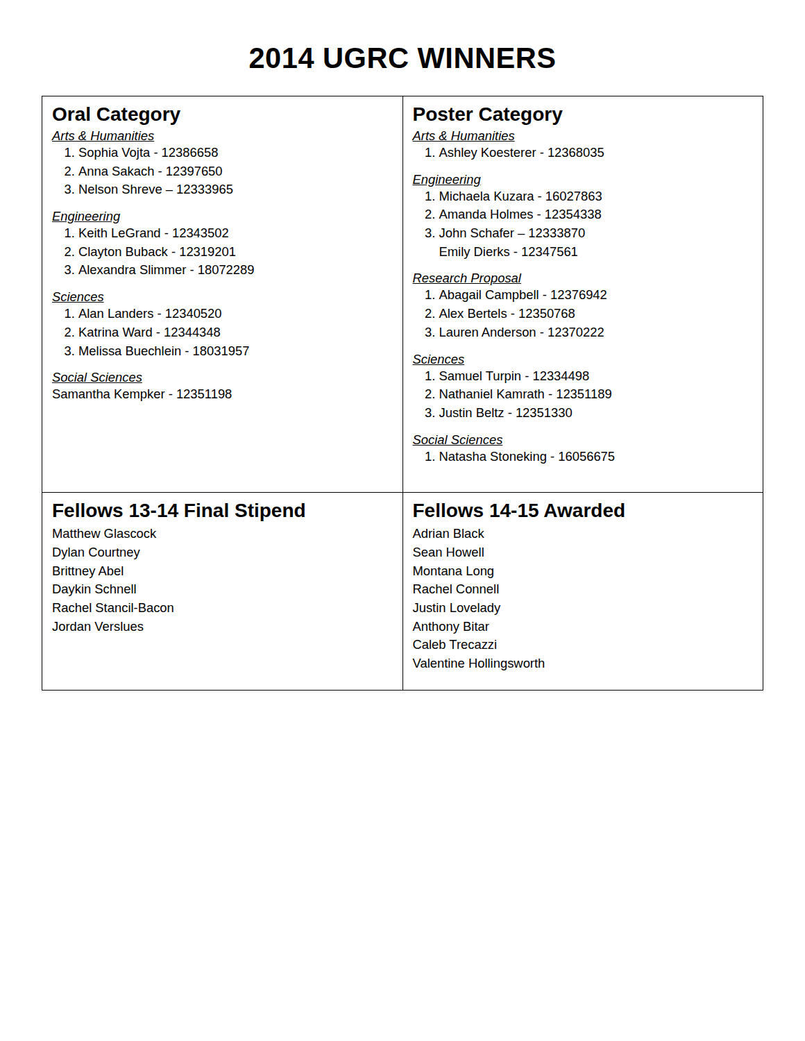2014 UGRC WINNERS
| Oral Category Arts & Humanities Sophia Vojta - 12386658 Anna Sakach - 12397650 Nelson Shreve – 12333965 Engineering Keith LeGrand - 12343502 Clayton Buback - 12319201 Alexandra Slimmer - 18072289 Sciences Alan Landers - 12340520 Katrina Ward - 12344348 Melissa Buechlein - 18031957 Social Sciences Samantha Kempker - 12351198 | Poster Category Arts & Humanities Ashley Koesterer - 12368035 Engineering Michaela Kuzara - 16027863 Amanda Holmes - 12354338 John Schafer – 12333870 Emily Dierks - 12347561 Research Proposal Abagail Campbell - 12376942 Alex Bertels - 12350768 Lauren Anderson - 12370222 Sciences Samuel Turpin - 12334498 Nathaniel Kamrath - 12351189 Justin Beltz - 12351330 Social Sciences Natasha Stoneking - 16056675 |
| Fellows 13-14 Final Stipend Matthew Glascock Dylan Courtney Brittney Abel Daykin Schnell Rachel Stancil-Bacon Jordan Verslues | Fellows 14-15 Awarded Adrian Black Sean Howell Montana Long Rachel Connell Justin Lovelady Anthony Bitar Caleb Trecazzi Valentine Hollingsworth |